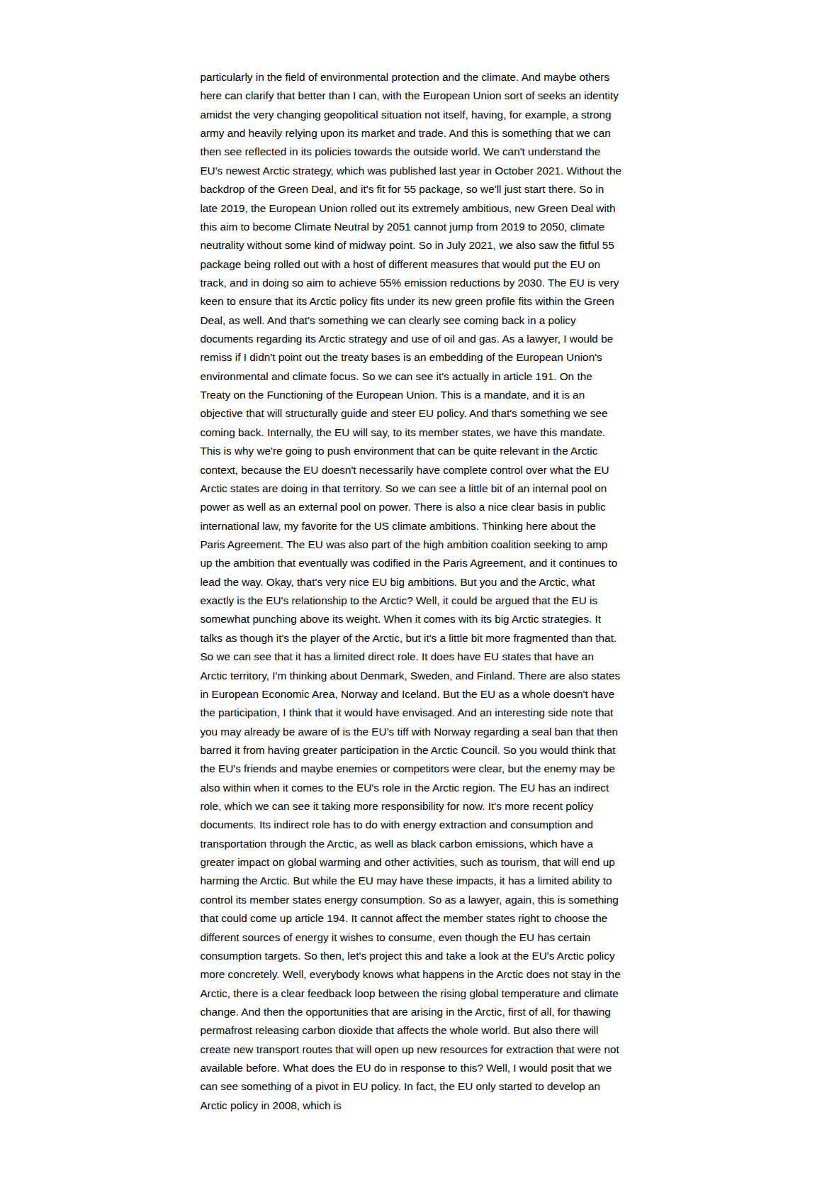particularly in the field of environmental protection and the climate. And maybe others here can clarify that better than I can, with the European Union sort of seeks an identity amidst the very changing geopolitical situation not itself, having, for example, a strong army and heavily relying upon its market and trade. And this is something that we can then see reflected in its policies towards the outside world. We can't understand the EU's newest Arctic strategy, which was published last year in October 2021. Without the backdrop of the Green Deal, and it's fit for 55 package, so we'll just start there. So in late 2019, the European Union rolled out its extremely ambitious, new Green Deal with this aim to become Climate Neutral by 2051 cannot jump from 2019 to 2050, climate neutrality without some kind of midway point. So in July 2021, we also saw the fitful 55 package being rolled out with a host of different measures that would put the EU on track, and in doing so aim to achieve 55% emission reductions by 2030. The EU is very keen to ensure that its Arctic policy fits under its new green profile fits within the Green Deal, as well. And that's something we can clearly see coming back in a policy documents regarding its Arctic strategy and use of oil and gas. As a lawyer, I would be remiss if I didn't point out the treaty bases is an embedding of the European Union's environmental and climate focus. So we can see it's actually in article 191. On the Treaty on the Functioning of the European Union. This is a mandate, and it is an objective that will structurally guide and steer EU policy. And that's something we see coming back. Internally, the EU will say, to its member states, we have this mandate. This is why we're going to push environment that can be quite relevant in the Arctic context, because the EU doesn't necessarily have complete control over what the EU Arctic states are doing in that territory. So we can see a little bit of an internal pool on power as well as an external pool on power. There is also a nice clear basis in public international law, my favorite for the US climate ambitions. Thinking here about the Paris Agreement. The EU was also part of the high ambition coalition seeking to amp up the ambition that eventually was codified in the Paris Agreement, and it continues to lead the way. Okay, that's very nice EU big ambitions. But you and the Arctic, what exactly is the EU's relationship to the Arctic? Well, it could be argued that the EU is somewhat punching above its weight. When it comes with its big Arctic strategies. It talks as though it's the player of the Arctic, but it's a little bit more fragmented than that. So we can see that it has a limited direct role. It does have EU states that have an Arctic territory, I'm thinking about Denmark, Sweden, and Finland. There are also states in European Economic Area, Norway and Iceland. But the EU as a whole doesn't have the participation, I think that it would have envisaged. And an interesting side note that you may already be aware of is the EU's tiff with Norway regarding a seal ban that then barred it from having greater participation in the Arctic Council. So you would think that the EU's friends and maybe enemies or competitors were clear, but the enemy may be also within when it comes to the EU's role in the Arctic region. The EU has an indirect role, which we can see it taking more responsibility for now. It's more recent policy documents. Its indirect role has to do with energy extraction and consumption and transportation through the Arctic, as well as black carbon emissions, which have a greater impact on global warming and other activities, such as tourism, that will end up harming the Arctic. But while the EU may have these impacts, it has a limited ability to control its member states energy consumption. So as a lawyer, again, this is something that could come up article 194. It cannot affect the member states right to choose the different sources of energy it wishes to consume, even though the EU has certain consumption targets. So then, let's project this and take a look at the EU's Arctic policy more concretely. Well, everybody knows what happens in the Arctic does not stay in the Arctic, there is a clear feedback loop between the rising global temperature and climate change. And then the opportunities that are arising in the Arctic, first of all, for thawing permafrost releasing carbon dioxide that affects the whole world. But also there will create new transport routes that will open up new resources for extraction that were not available before. What does the EU do in response to this? Well, I would posit that we can see something of a pivot in EU policy. In fact, the EU only started to develop an Arctic policy in 2008, which is